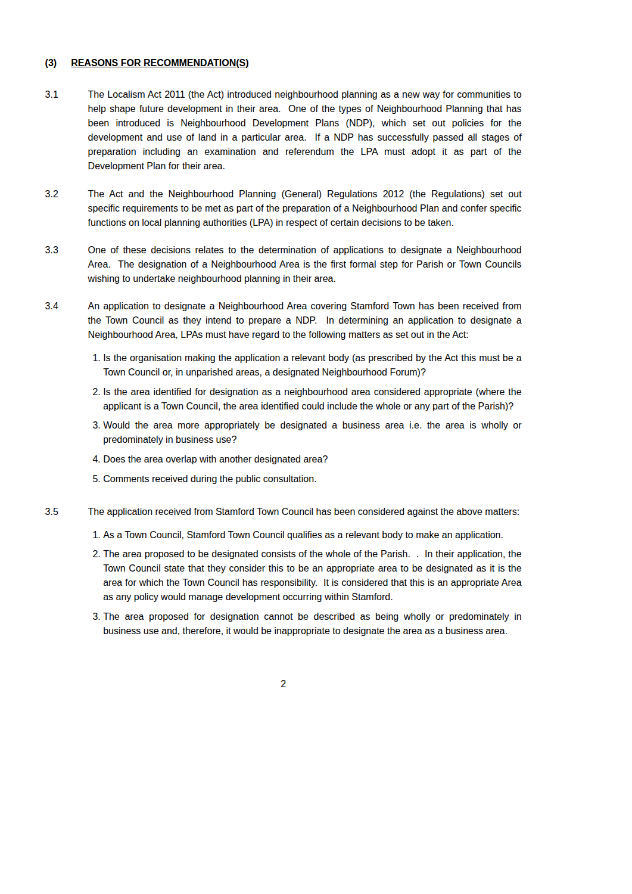(3) REASONS FOR RECOMMENDATION(S)
3.1
The Localism Act 2011 (the Act) introduced neighbourhood planning as a new way for communities to help shape future development in their area. One of the types of Neighbourhood Planning that has been introduced is Neighbourhood Development Plans (NDP), which set out policies for the development and use of land in a particular area. If a NDP has successfully passed all stages of preparation including an examination and referendum the LPA must adopt it as part of the Development Plan for their area.
3.2
The Act and the Neighbourhood Planning (General) Regulations 2012 (the Regulations) set out specific requirements to be met as part of the preparation of a Neighbourhood Plan and confer specific functions on local planning authorities (LPA) in respect of certain decisions to be taken.
3.3
One of these decisions relates to the determination of applications to designate a Neighbourhood Area. The designation of a Neighbourhood Area is the first formal step for Parish or Town Councils wishing to undertake neighbourhood planning in their area.
3.4
An application to designate a Neighbourhood Area covering Stamford Town has been received from the Town Council as they intend to prepare a NDP. In determining an application to designate a Neighbourhood Area, LPAs must have regard to the following matters as set out in the Act:
Is the organisation making the application a relevant body (as prescribed by the Act this must be a Town Council or, in unparished areas, a designated Neighbourhood Forum)?
Is the area identified for designation as a neighbourhood area considered appropriate (where the applicant is a Town Council, the area identified could include the whole or any part of the Parish)?
Would the area more appropriately be designated a business area i.e. the area is wholly or predominately in business use?
Does the area overlap with another designated area?
Comments received during the public consultation.
3.5
The application received from Stamford Town Council has been considered against the above matters:
As a Town Council, Stamford Town Council qualifies as a relevant body to make an application.
The area proposed to be designated consists of the whole of the Parish. . In their application, the Town Council state that they consider this to be an appropriate area to be designated as it is the area for which the Town Council has responsibility. It is considered that this is an appropriate Area as any policy would manage development occurring within Stamford.
The area proposed for designation cannot be described as being wholly or predominately in business use and, therefore, it would be inappropriate to designate the area as a business area.
2